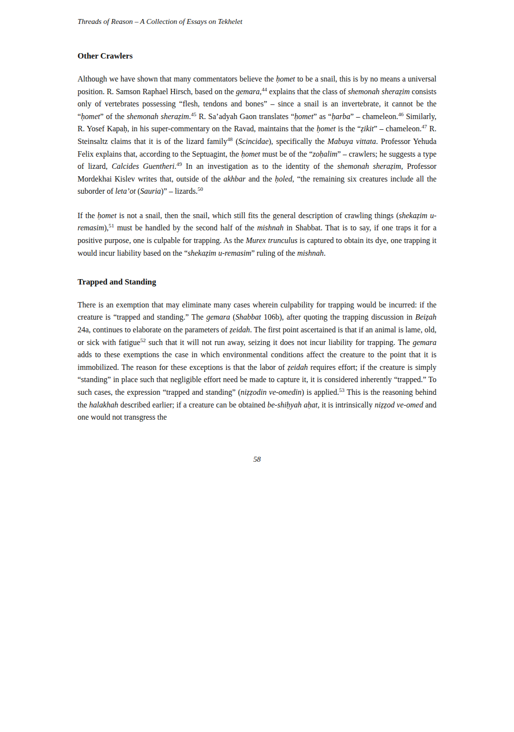Threads of Reason – A Collection of Essays on Tekhelet
Other Crawlers
Although we have shown that many commentators believe the ḥomet to be a snail, this is by no means a universal position. R. Samson Raphael Hirsch, based on the gemara,44 explains that the class of shemonah sheraẓim consists only of vertebrates possessing “flesh, tendons and bones” – since a snail is an invertebrate, it cannot be the “ḥomet” of the shemonah sheraẓim.45 R. Sa’adyah Gaon translates “ḥomet” as “ḥarba” – chameleon.46 Similarly, R. Yosef Kapaḥ, in his super-commentary on the Ravad, maintains that the ḥomet is the “ẓikit” – chameleon.47 R. Steinsaltz claims that it is of the lizard family48 (Scincidae), specifically the Mabuya vittata. Professor Yehuda Felix explains that, according to the Septuagint, the ḥomet must be of the “zoḥalim” – crawlers; he suggests a type of lizard, Calcides Guentheri.49 In an investigation as to the identity of the shemonah sheraẓim, Professor Mordekhai Kislev writes that, outside of the akhbar and the ḥoled, “the remaining six creatures include all the suborder of leta’ot (Sauria)” – lizards.50
If the ḥomet is not a snail, then the snail, which still fits the general description of crawling things (shekaẓim u-remasim),51 must be handled by the second half of the mishnah in Shabbat. That is to say, if one traps it for a positive purpose, one is culpable for trapping. As the Murex trunculus is captured to obtain its dye, one trapping it would incur liability based on the “shekaẓim u-remasim” ruling of the mishnah.
Trapped and Standing
There is an exemption that may eliminate many cases wherein culpability for trapping would be incurred: if the creature is “trapped and standing.” The gemara (Shabbat 106b), after quoting the trapping discussion in Beiẓah 24a, continues to elaborate on the parameters of ẓeidah. The first point ascertained is that if an animal is lame, old, or sick with fatigue52 such that it will not run away, seizing it does not incur liability for trapping. The gemara adds to these exemptions the case in which environmental conditions affect the creature to the point that it is immobilized. The reason for these exceptions is that the labor of ẓeidah requires effort; if the creature is simply “standing” in place such that negligible effort need be made to capture it, it is considered inherently “trapped.” To such cases, the expression “trapped and standing” (niẓẓodin ve-omedin) is applied.53 This is the reasoning behind the halakhah described earlier; if a creature can be obtained be-shiḥyah aḥat, it is intrinsically niẓẓod ve-omed and one would not transgress the
58